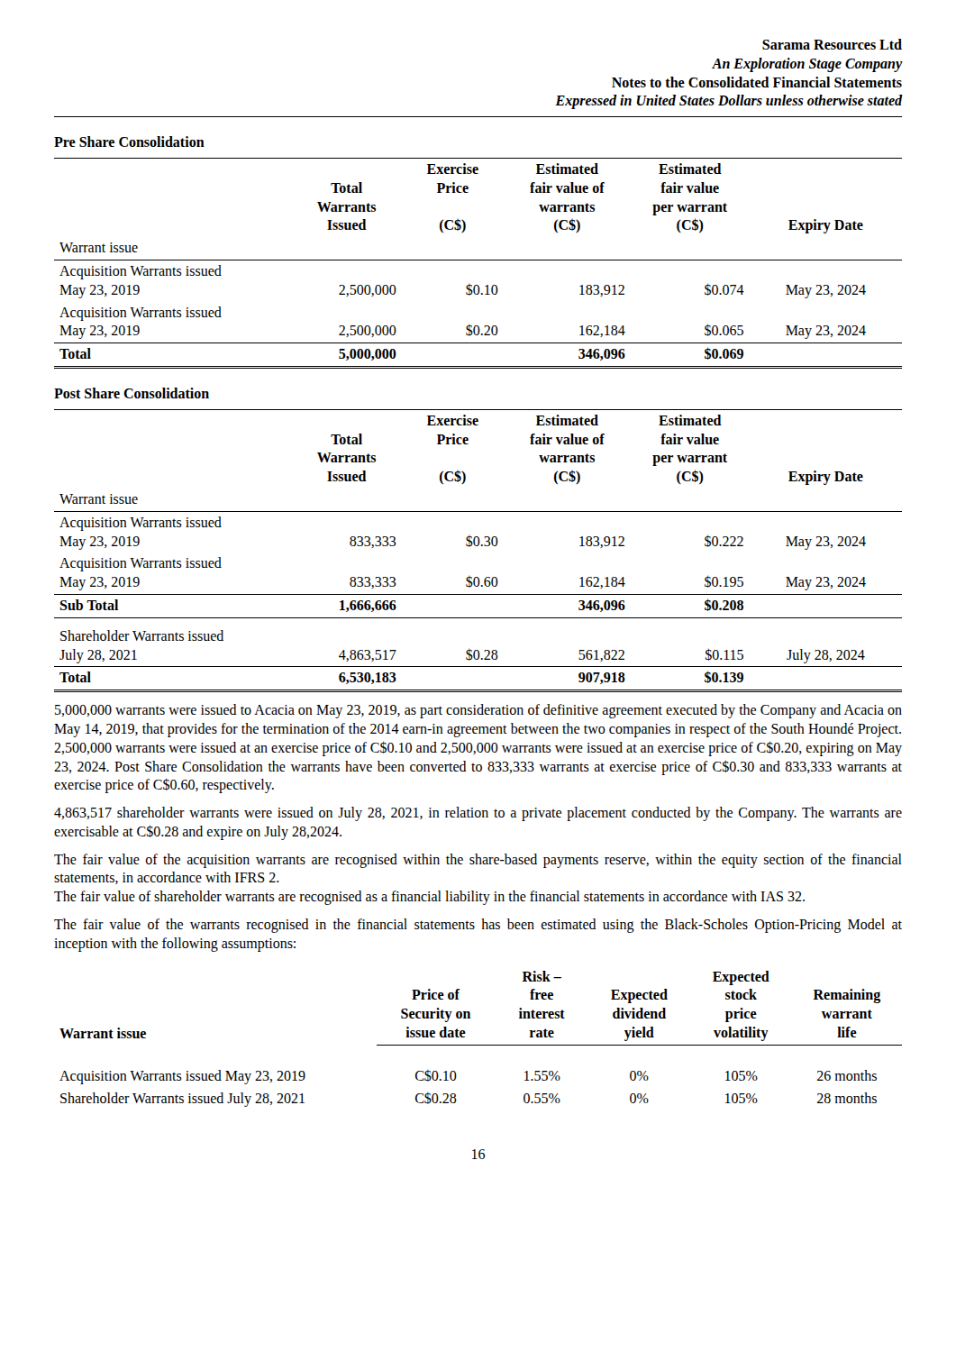Sarama Resources Ltd
An Exploration Stage Company
Notes to the Consolidated Financial Statements
Expressed in United States Dollars unless otherwise stated
Pre Share Consolidation
| | Total Warrants Issued | Exercise Price (C$) | Estimated fair value of warrants (C$) | Estimated fair value per warrant (C$) | Expiry Date |
| --- | --- | --- | --- | --- | --- |
| Warrant issue | | | | | |
| Acquisition Warrants issued May 23, 2019 | 2,500,000 | $0.10 | 183,912 | $0.074 | May 23, 2024 |
| Acquisition Warrants issued May 23, 2019 | 2,500,000 | $0.20 | 162,184 | $0.065 | May 23, 2024 |
| Total | 5,000,000 | | 346,096 | $0.069 | |
Post Share Consolidation
| | Total Warrants Issued | Exercise Price (C$) | Estimated fair value of warrants (C$) | Estimated fair value per warrant (C$) | Expiry Date |
| --- | --- | --- | --- | --- | --- |
| Warrant issue | | | | | |
| Acquisition Warrants issued May 23, 2019 | 833,333 | $0.30 | 183,912 | $0.222 | May 23, 2024 |
| Acquisition Warrants issued May 23, 2019 | 833,333 | $0.60 | 162,184 | $0.195 | May 23, 2024 |
| Sub Total | 1,666,666 | | 346,096 | $0.208 | |
| Shareholder Warrants issued July 28, 2021 | 4,863,517 | $0.28 | 561,822 | $0.115 | July 28, 2024 |
| Total | 6,530,183 | | 907,918 | $0.139 | |
5,000,000 warrants were issued to Acacia on May 23, 2019, as part consideration of definitive agreement executed by the Company and Acacia on May 14, 2019, that provides for the termination of the 2014 earn-in agreement between the two companies in respect of the South Houndé Project. 2,500,000 warrants were issued at an exercise price of C$0.10 and 2,500,000 warrants were issued at an exercise price of C$0.20, expiring on May 23, 2024. Post Share Consolidation the warrants have been converted to 833,333 warrants at exercise price of C$0.30 and 833,333 warrants at exercise price of C$0.60, respectively.
4,863,517 shareholder warrants were issued on July 28, 2021, in relation to a private placement conducted by the Company. The warrants are exercisable at C$0.28 and expire on July 28,2024.
The fair value of the acquisition warrants are recognised within the share-based payments reserve, within the equity section of the financial statements, in accordance with IFRS 2.
The fair value of shareholder warrants are recognised as a financial liability in the financial statements in accordance with IAS 32.
The fair value of the warrants recognised in the financial statements has been estimated using the Black-Scholes Option-Pricing Model at inception with the following assumptions:
| Warrant issue | Price of Security on issue date | Risk – free interest rate | Expected dividend yield | Expected stock price volatility | Remaining warrant life |
| --- | --- | --- | --- | --- | --- |
| Acquisition Warrants issued May 23, 2019 | C$0.10 | 1.55% | 0% | 105% | 26 months |
| Shareholder Warrants issued July 28, 2021 | C$0.28 | 0.55% | 0% | 105% | 28 months |
16